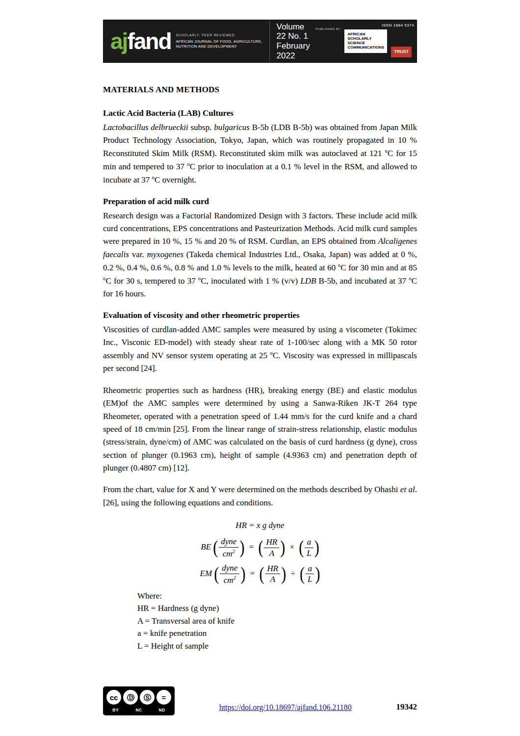ajfand
SCHOLARLY, PEER REVIEWED
AFRICAN JOURNAL OF FOOD, AGRICULTURE,
NUTRITION AND DEVELOPMENT
Volume 22 No. 1
February 2022
PUBLISHED BY
AFRICAN SCHOLARLY SCIENCE COMMUNICATIONS
TRUST
ISSN 1684 5374
MATERIALS AND METHODS
Lactic Acid Bacteria (LAB) Cultures
Lactobacillus delbrueckii subsp. bulgaricus B-5b (LDB B-5b) was obtained from Japan Milk Product Technology Association, Tokyo, Japan, which was routinely propagated in 10 % Reconstituted Skim Milk (RSM). Reconstituted skim milk was autoclaved at 121 oC for 15 min and tempered to 37 oC prior to inoculation at a 0.1 % level in the RSM, and allowed to incubate at 37 oC overnight.
Preparation of acid milk curd
Research design was a Factorial Randomized Design with 3 factors. These include acid milk curd concentrations, EPS concentrations and Pasteurization Methods. Acid milk curd samples were prepared in 10 %, 15 % and 20 % of RSM. Curdlan, an EPS obtained from Alcaligenes faecalis var. myxogenes (Takeda chemical Industries Ltd., Osaka, Japan) was added at 0 %, 0.2 %, 0.4 %, 0.6 %, 0.8 % and 1.0 % levels to the milk, heated at 60 oC for 30 min and at 85 oC for 30 s, tempered to 37 oC, inoculated with 1 % (v/v) LDB B-5b, and incubated at 37 oC for 16 hours.
Evaluation of viscosity and other rheometric properties
Viscosities of curdlan-added AMC samples were measured by using a viscometer (Tokimec Inc., Visconic ED-model) with steady shear rate of 1-100/sec along with a MK 50 rotor assembly and NV sensor system operating at 25 oC. Viscosity was expressed in millipascals per second [24].
Rheometric properties such as hardness (HR), breaking energy (BE) and elastic modulus (EM)of the AMC samples were determined by using a Sanwa-Riken JK-T 264 type Rheometer, operated with a penetration speed of 1.44 mm/s for the curd knife and a chard speed of 18 cm/min [25]. From the linear range of strain-stress relationship, elastic modulus (stress/strain, dyne/cm) of AMC was calculated on the basis of curd hardness (g dyne), cross section of plunger (0.1963 cm), height of sample (4.9363 cm) and penetration depth of plunger (0.4807 cm) [12].
From the chart, value for X and Y were determined on the methods described by Ohashi et al. [26], using the following equations and conditions.
HR = x g dyne
BE (dyne cm2) = (HR A) × (aL)
EM (dyne cm2) = (HR A) ÷ (aL)
Where:
HR = Hardness (g dyne)
A = Transversal area of knife
a = knife penetration
L = Height of sample
cc
Ⓓ
Ⓢ
=
BY NC ND
https://doi.org/10.18697/ajfand.106.21180
19342